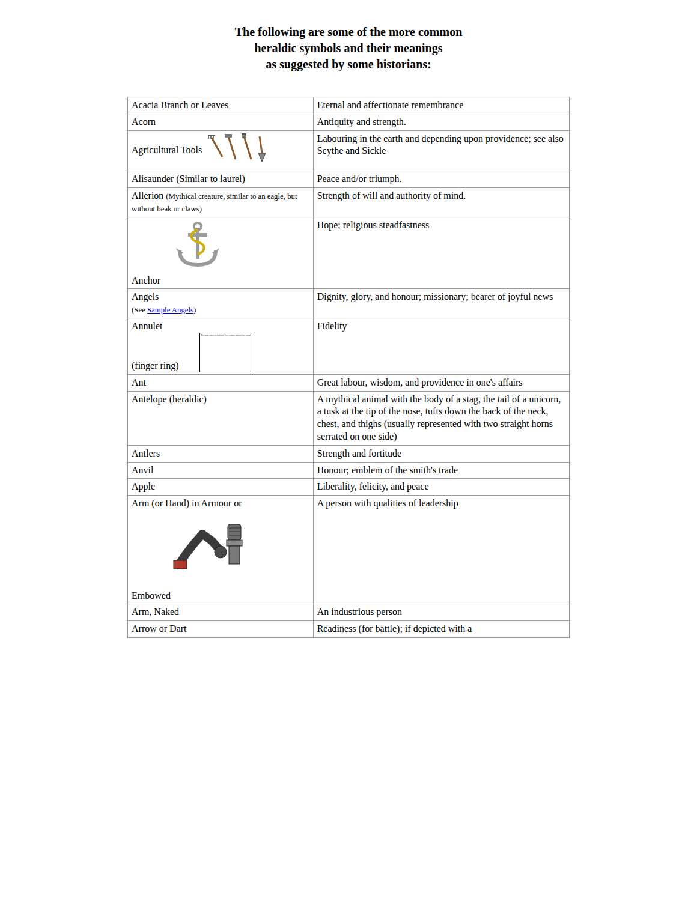The following are some of the more common
heraldic symbols and their meanings
as suggested by some historians:
| Acacia Branch or Leaves | Eternal and affectionate remembrance |
| Acorn | Antiquity and strength. |
| Agricultural Tools | Labouring in the earth and depending upon providence; see also Scythe and Sickle |
| Alisaunder (Similar to laurel) | Peace and/or triumph. |
| Allerion (Mythical creature, similar to an eagle, but without beak or claws) | Strength of will and authority of mind. |
| Anchor | Hope; religious steadfastness |
| Angels (See Sample Angels ) | Dignity, glory, and honour; missionary; bearer of joyful news |
| Annulet (finger ring) The image cannot be displayed. Your computer may not have enough memory to open the image, or the image may have been corrupted. Restart your computer, and then open the file again. If the red x still appears, you may have to delete the image and then insert it again. | Fidelity |
| Ant | Great labour, wisdom, and providence in one's affairs |
| Antelope (heraldic) | A mythical animal with the body of a stag, the tail of a unicorn, a tusk at the tip of the nose, tufts down the back of the neck, chest, and thighs (usually represented with two straight horns serrated on one side) |
| Antlers | Strength and fortitude |
| Anvil | Honour; emblem of the smith's trade |
| Apple | Liberality, felicity, and peace |
| Arm (or Hand) in Armour or Embowed | A person with qualities of leadership |
| Arm, Naked | An industrious person |
| Arrow or Dart | Readiness (for battle); if depicted with a |